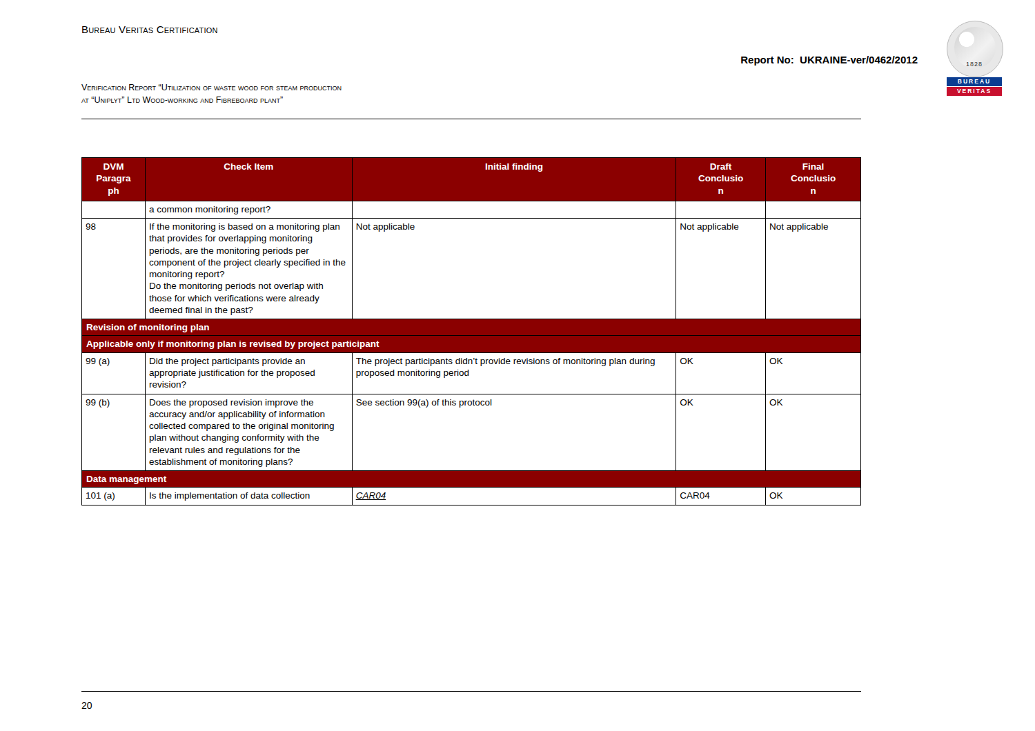Bureau Veritas Certification
1828
BUREAU
VERITAS
Report No: UKRAINE-ver/0462/2012
Verification Report “Utilization of waste wood for steam production at “Uniplyt” Ltd Wood-working and Fibreboard plant”
| DVM Paragra ph | Check Item | Initial finding | Draft Conclusio n | Final Conclusio n |
| --- | --- | --- | --- | --- |
| | a common monitoring report? | | | |
| 98 | If the monitoring is based on a monitoring plan that provides for overlapping monitoring periods, are the monitoring periods per component of the project clearly specified in the monitoring report? Do the monitoring periods not overlap with those for which verifications were already deemed final in the past? | Not applicable | Not applicable | Not applicable |
| Revision of monitoring plan |
| Applicable only if monitoring plan is revised by project participant |
| 99 (a) | Did the project participants provide an appropriate justification for the proposed revision? | The project participants didn’t provide revisions of monitoring plan during proposed monitoring period | OK | OK |
| 99 (b) | Does the proposed revision improve the accuracy and/or applicability of information collected compared to the original monitoring plan without changing conformity with the relevant rules and regulations for the establishment of monitoring plans? | See section 99(a) of this protocol | OK | OK |
| Data management |
| 101 (a) | Is the implementation of data collection | CAR04 | CAR04 | OK |
20